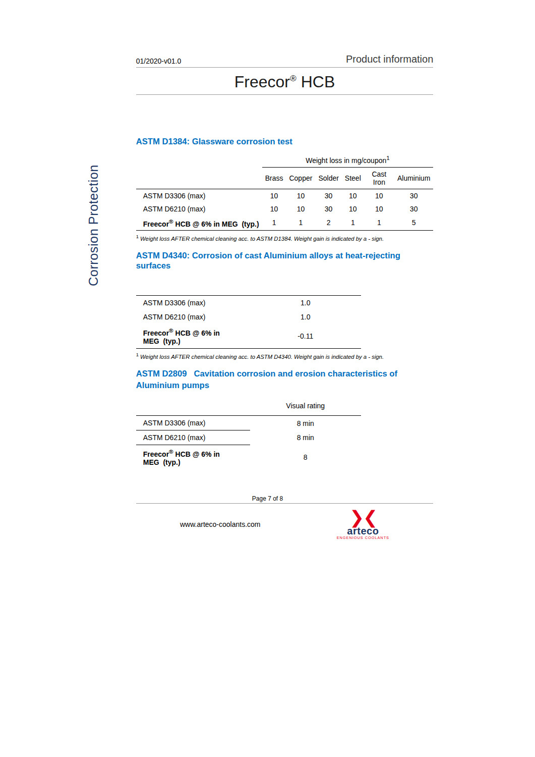Corrosion Protection
01/2020-v01.0
Product information
Freecor® HCB
ASTM D1384: Glassware corrosion test
| | Weight loss in mg/coupon 1 |
| | Brass | Copper | Solder | Steel | Cast Iron | Aluminium |
| ASTM D3306 (max) | 10 | 10 | 30 | 10 | 10 | 30 |
| ASTM D6210 (max) | 10 | 10 | 30 | 10 | 10 | 30 |
| Freecor ® HCB @ 6% in MEG (typ.) | 1 | 1 | 2 | 1 | 1 | 5 |
1 Weight loss AFTER chemical cleaning acc. to ASTM D1384. Weight gain is indicated by a - sign.
ASTM D4340: Corrosion of cast Aluminium alloys at heat-rejecting surfaces
| ASTM D3306 (max) | 1.0 |
| ASTM D6210 (max) | 1.0 |
| Freecor ® HCB @ 6% in MEG (typ.) | -0.11 |
1 Weight loss AFTER chemical cleaning acc. to ASTM D4340. Weight gain is indicated by a - sign.
ASTM D2809 Cavitation corrosion and erosion characteristics of
Aluminium pumps
| | Visual rating |
| ASTM D3306 (max) | 8 min |
| ASTM D6210 (max) | 8 min |
| Freecor ® HCB @ 6% in MEG (typ.) | 8 |
Page 7 of 8
www.arteco-coolants.com
❯❮
arteco
ENGENIOUS COOLANTS